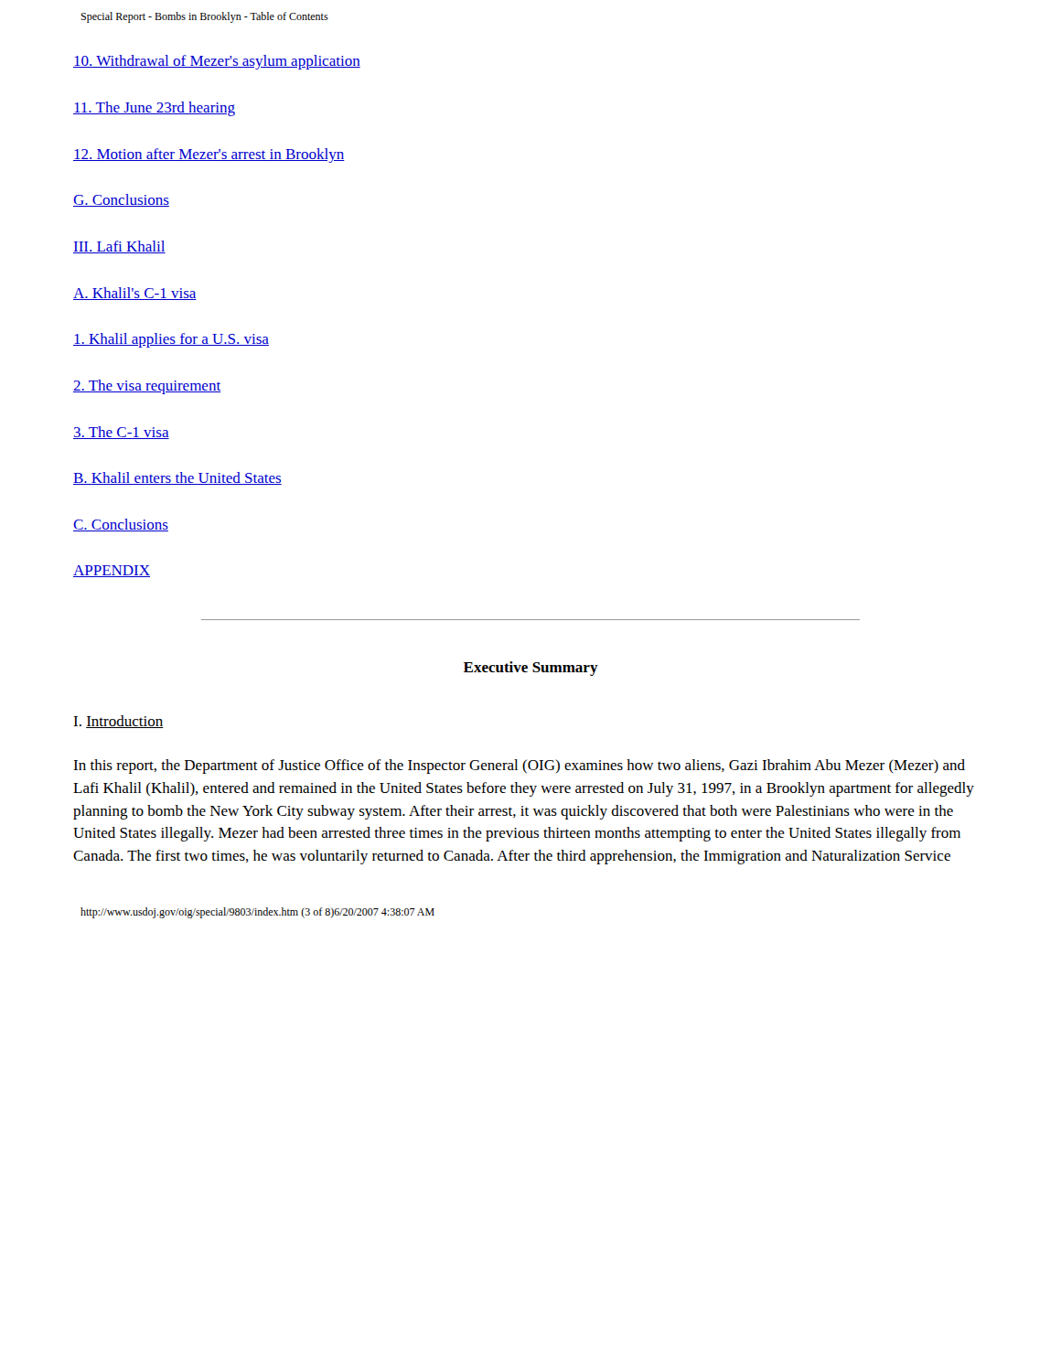Special Report - Bombs in Brooklyn - Table of Contents
10. Withdrawal of Mezer's asylum application
11. The June 23rd hearing
12. Motion after Mezer's arrest in Brooklyn
G. Conclusions
III. Lafi Khalil
A. Khalil's C-1 visa
1. Khalil applies for a U.S. visa
2. The visa requirement
3. The C-1 visa
B. Khalil enters the United States
C. Conclusions
APPENDIX
Executive Summary
I. Introduction
In this report, the Department of Justice Office of the Inspector General (OIG) examines how two aliens, Gazi Ibrahim Abu Mezer (Mezer) and Lafi Khalil (Khalil), entered and remained in the United States before they were arrested on July 31, 1997, in a Brooklyn apartment for allegedly planning to bomb the New York City subway system. After their arrest, it was quickly discovered that both were Palestinians who were in the United States illegally. Mezer had been arrested three times in the previous thirteen months attempting to enter the United States illegally from Canada. The first two times, he was voluntarily returned to Canada. After the third apprehension, the Immigration and Naturalization Service
http://www.usdoj.gov/oig/special/9803/index.htm (3 of 8)6/20/2007 4:38:07 AM